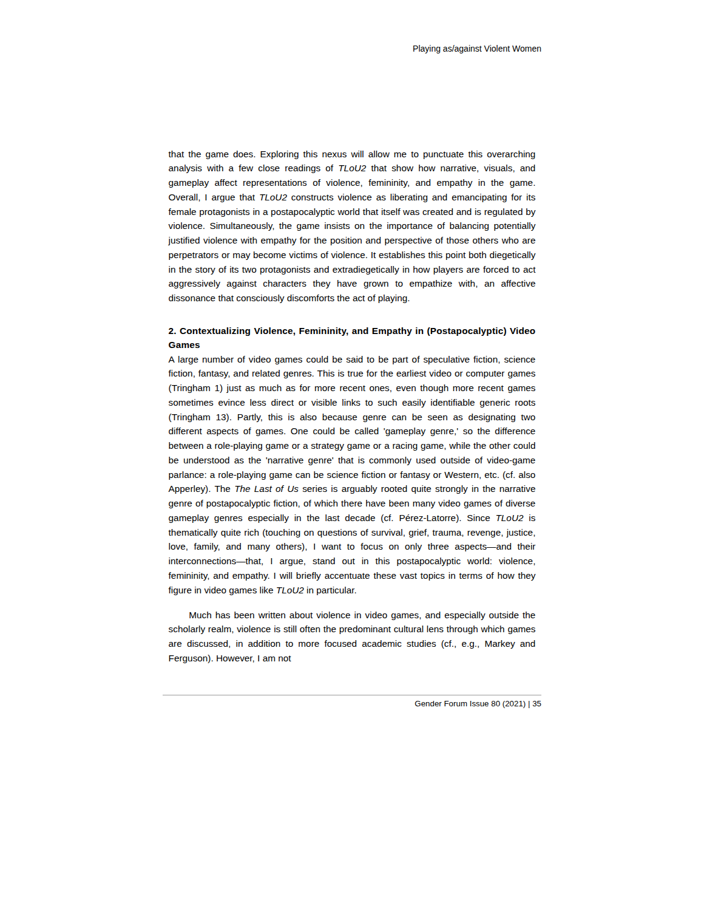Playing as/against Violent Women
that the game does. Exploring this nexus will allow me to punctuate this overarching analysis with a few close readings of TLoU2 that show how narrative, visuals, and gameplay affect representations of violence, femininity, and empathy in the game. Overall, I argue that TLoU2 constructs violence as liberating and emancipating for its female protagonists in a postapocalyptic world that itself was created and is regulated by violence. Simultaneously, the game insists on the importance of balancing potentially justified violence with empathy for the position and perspective of those others who are perpetrators or may become victims of violence. It establishes this point both diegetically in the story of its two protagonists and extradiegetically in how players are forced to act aggressively against characters they have grown to empathize with, an affective dissonance that consciously discomforts the act of playing.
2. Contextualizing Violence, Femininity, and Empathy in (Postapocalyptic) Video Games
A large number of video games could be said to be part of speculative fiction, science fiction, fantasy, and related genres. This is true for the earliest video or computer games (Tringham 1) just as much as for more recent ones, even though more recent games sometimes evince less direct or visible links to such easily identifiable generic roots (Tringham 13). Partly, this is also because genre can be seen as designating two different aspects of games. One could be called 'gameplay genre,' so the difference between a role-playing game or a strategy game or a racing game, while the other could be understood as the 'narrative genre' that is commonly used outside of video-game parlance: a role-playing game can be science fiction or fantasy or Western, etc. (cf. also Apperley). The The Last of Us series is arguably rooted quite strongly in the narrative genre of postapocalyptic fiction, of which there have been many video games of diverse gameplay genres especially in the last decade (cf. Pérez-Latorre). Since TLoU2 is thematically quite rich (touching on questions of survival, grief, trauma, revenge, justice, love, family, and many others), I want to focus on only three aspects—and their interconnections—that, I argue, stand out in this postapocalyptic world: violence, femininity, and empathy. I will briefly accentuate these vast topics in terms of how they figure in video games like TLoU2 in particular.
Much has been written about violence in video games, and especially outside the scholarly realm, violence is still often the predominant cultural lens through which games are discussed, in addition to more focused academic studies (cf., e.g., Markey and Ferguson). However, I am not
Gender Forum Issue 80 (2021) | 35